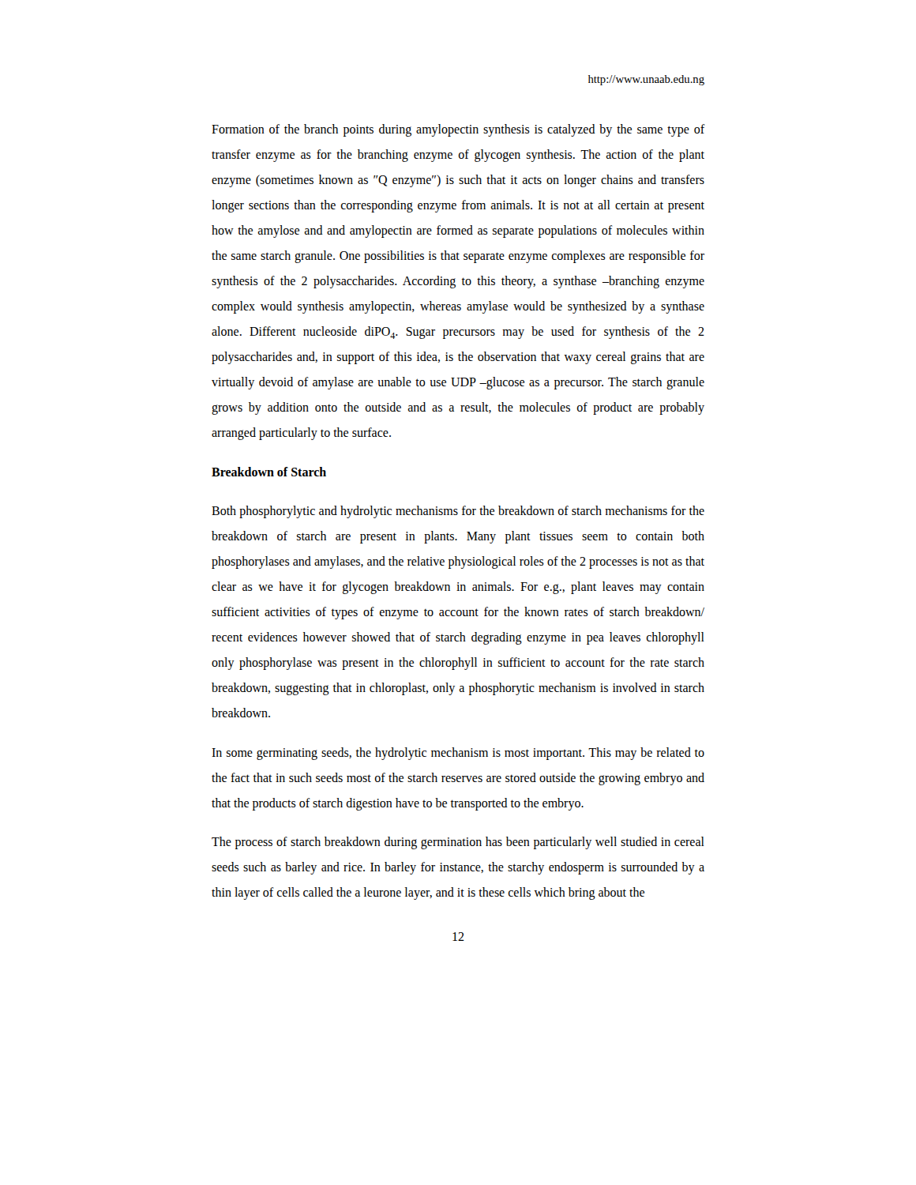http://www.unaab.edu.ng
Formation of the branch points during amylopectin synthesis is catalyzed by the same type of transfer enzyme as for the branching enzyme of glycogen synthesis. The action of the plant enzyme (sometimes known as ″Q enzyme″) is such that it acts on longer chains and transfers longer sections than the corresponding enzyme from animals. It is not at all certain at present how the amylose and and amylopectin are formed as separate populations of molecules within the same starch granule. One possibilities is that separate enzyme complexes are responsible for synthesis of the 2 polysaccharides. According to this theory, a synthase –branching enzyme complex would synthesis amylopectin, whereas amylase would be synthesized by a synthase alone. Different nucleoside diPO4. Sugar precursors may be used for synthesis of the 2 polysaccharides and, in support of this idea, is the observation that waxy cereal grains that are virtually devoid of amylase are unable to use UDP –glucose as a precursor. The starch granule grows by addition onto the outside and as a result, the molecules of product are probably arranged particularly to the surface.
Breakdown of Starch
Both phosphorylytic and hydrolytic mechanisms for the breakdown of starch mechanisms for the breakdown of starch are present in plants. Many plant tissues seem to contain both phosphorylases and amylases, and the relative physiological roles of the 2 processes is not as that clear as we have it for glycogen breakdown in animals. For e.g., plant leaves may contain sufficient activities of types of enzyme to account for the known rates of starch breakdown/ recent evidences however showed that of starch degrading enzyme in pea leaves chlorophyll only phosphorylase was present in the chlorophyll in sufficient to account for the rate starch breakdown, suggesting that in chloroplast, only a phosphorytic mechanism is involved in starch breakdown.
In some germinating seeds, the hydrolytic mechanism is most important. This may be related to the fact that in such seeds most of the starch reserves are stored outside the growing embryo and that the products of starch digestion have to be transported to the embryo.
The process of starch breakdown during germination has been particularly well studied in cereal seeds such as barley and rice. In barley for instance, the starchy endosperm is surrounded by a thin layer of cells called the a leurone layer, and it is these cells which bring about the
12